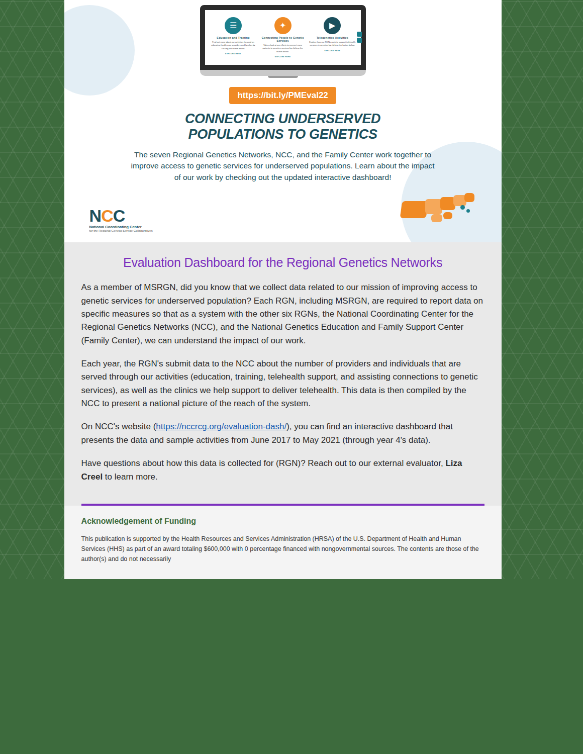☰
Education and Training
Find out more about our activities focused on educating health care providers and families by clicking the button below.
EXPLORE HERE
✦
Connecting People to Genetic Services
Take a look at our efforts to connect more patients to genetics services by clicking the button below.
EXPLORE HERE
▶
Telegenetics Activities
Explore how our RGNs work to support telehealth services in genetics by clicking the button below.
EXPLORE HERE
https://bit.ly/PMEval22
CONNECTING UNDERSERVED
POPULATIONS TO GENETICS
The seven Regional Genetics Networks, NCC, and the Family Center work together to improve access to genetic services for underserved populations. Learn about the impact of our work by checking out the updated interactive dashboard!
NCC
National Coordinating Center
for the Regional Genetic Service Collaboratives
Evaluation Dashboard for the Regional Genetics Networks
As a member of MSRGN, did you know that we collect data related to our mission of improving access to genetic services for underserved population? Each RGN, including MSRGN, are required to report data on specific measures so that as a system with the other six RGNs, the National Coordinating Center for the Regional Genetics Networks (NCC), and the National Genetics Education and Family Support Center (Family Center), we can understand the impact of our work.
Each year, the RGN's submit data to the NCC about the number of providers and individuals that are served through our activities (education, training, telehealth support, and assisting connections to genetic services), as well as the clinics we help support to deliver telehealth. This data is then compiled by the NCC to present a national picture of the reach of the system.
On NCC's website (https://nccrcg.org/evaluation-dash/), you can find an interactive dashboard that presents the data and sample activities from June 2017 to May 2021 (through year 4's data).
Have questions about how this data is collected for (RGN)? Reach out to our external evaluator, Liza Creel to learn more.
Acknowledgement of Funding
This publication is supported by the Health Resources and Services Administration (HRSA) of the U.S. Department of Health and Human Services (HHS) as part of an award totaling $600,000 with 0 percentage financed with nongovernmental sources. The contents are those of the author(s) and do not necessarily